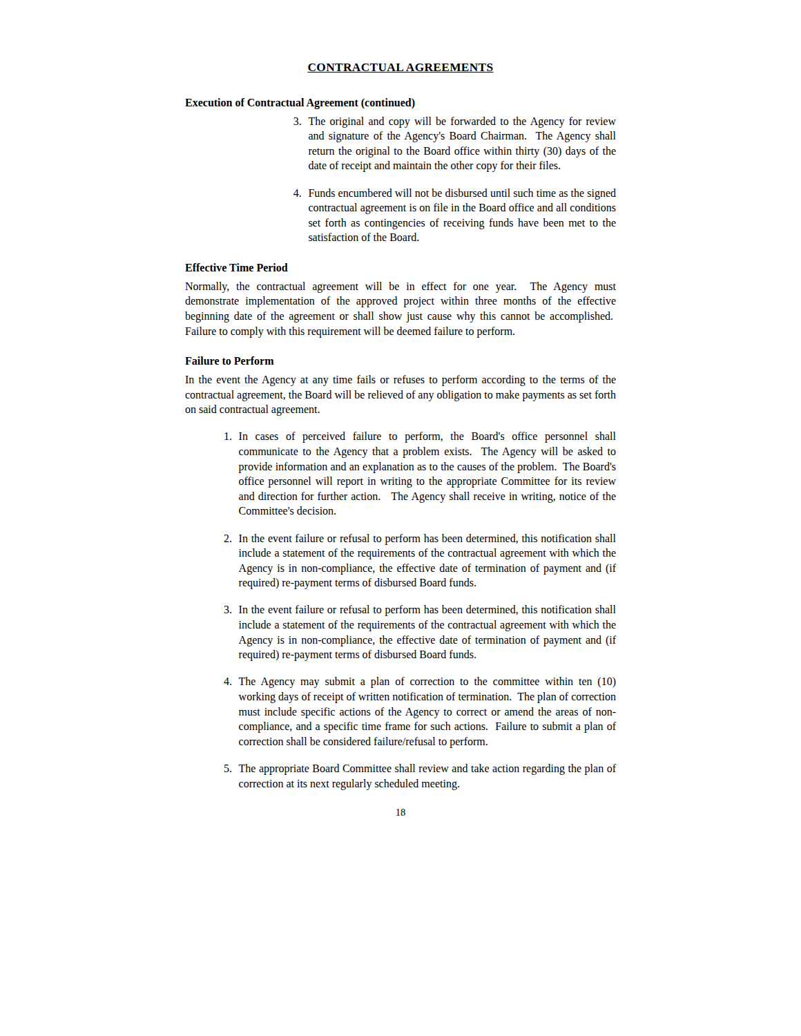CONTRACTUAL AGREEMENTS
Execution of Contractual Agreement (continued)
The original and copy will be forwarded to the Agency for review and signature of the Agency's Board Chairman. The Agency shall return the original to the Board office within thirty (30) days of the date of receipt and maintain the other copy for their files.
Funds encumbered will not be disbursed until such time as the signed contractual agreement is on file in the Board office and all conditions set forth as contingencies of receiving funds have been met to the satisfaction of the Board.
Effective Time Period
Normally, the contractual agreement will be in effect for one year. The Agency must demonstrate implementation of the approved project within three months of the effective beginning date of the agreement or shall show just cause why this cannot be accomplished. Failure to comply with this requirement will be deemed failure to perform.
Failure to Perform
In the event the Agency at any time fails or refuses to perform according to the terms of the contractual agreement, the Board will be relieved of any obligation to make payments as set forth on said contractual agreement.
In cases of perceived failure to perform, the Board's office personnel shall communicate to the Agency that a problem exists. The Agency will be asked to provide information and an explanation as to the causes of the problem. The Board's office personnel will report in writing to the appropriate Committee for its review and direction for further action. The Agency shall receive in writing, notice of the Committee's decision.
In the event failure or refusal to perform has been determined, this notification shall include a statement of the requirements of the contractual agreement with which the Agency is in non-compliance, the effective date of termination of payment and (if required) re-payment terms of disbursed Board funds.
In the event failure or refusal to perform has been determined, this notification shall include a statement of the requirements of the contractual agreement with which the Agency is in non-compliance, the effective date of termination of payment and (if required) re-payment terms of disbursed Board funds.
The Agency may submit a plan of correction to the committee within ten (10) working days of receipt of written notification of termination. The plan of correction must include specific actions of the Agency to correct or amend the areas of non-compliance, and a specific time frame for such actions. Failure to submit a plan of correction shall be considered failure/refusal to perform.
The appropriate Board Committee shall review and take action regarding the plan of correction at its next regularly scheduled meeting.
18